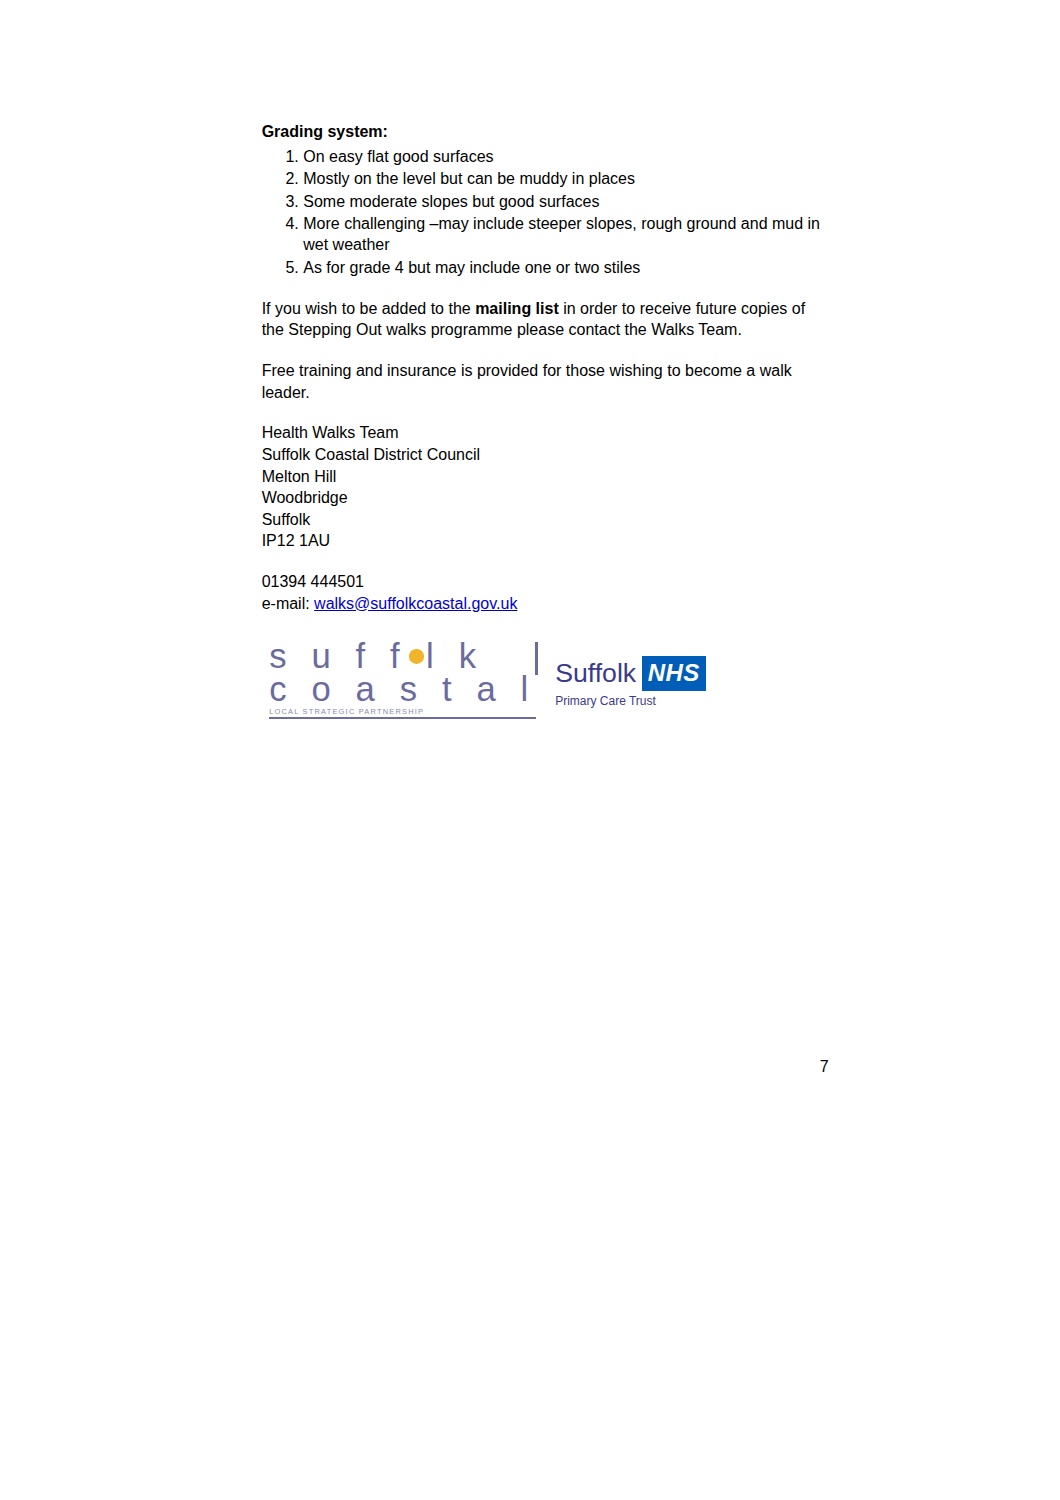Grading system:
On easy flat good surfaces
Mostly on the level but can be muddy in places
Some moderate slopes but good surfaces
More challenging –may include steeper slopes, rough ground and mud in wet weather
As for grade 4 but may include one or two stiles
If you wish to be added to the mailing list in order to receive future copies of the Stepping Out walks programme please contact the Walks Team.
Free training and insurance is provided for those wishing to become a walk leader.
Health Walks Team
Suffolk Coastal District Council
Melton Hill
Woodbridge
Suffolk
IP12 1AU
01394 444501
e-mail: walks@suffolkcoastal.gov.uk
s u f f l k
c o a s t a l
LOCAL STRATEGIC PARTNERSHIP
Suffolk NHS
Primary Care Trust
7